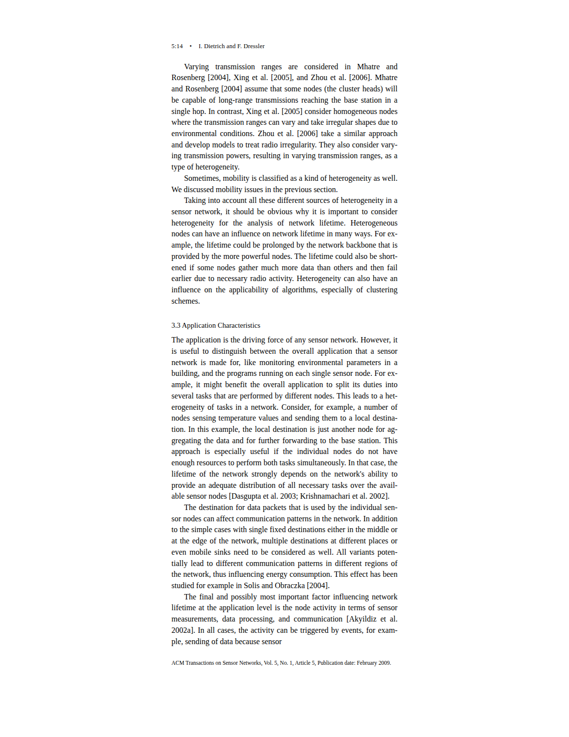5:14•I. Dietrich and F. Dressler
Varying transmission ranges are considered in Mhatre and Rosenberg [2004], Xing et al. [2005], and Zhou et al. [2006]. Mhatre and Rosenberg [2004] assume that some nodes (the cluster heads) will be capable of long-range transmissions reaching the base station in a single hop. In contrast, Xing et al. [2005] consider homogeneous nodes where the transmission ranges can vary and take irregular shapes due to environmental conditions. Zhou et al. [2006] take a similar approach and develop models to treat radio irregularity. They also consider varying transmission powers, resulting in varying transmission ranges, as a type of heterogeneity.
Sometimes, mobility is classified as a kind of heterogeneity as well. We discussed mobility issues in the previous section.
Taking into account all these different sources of heterogeneity in a sensor network, it should be obvious why it is important to consider heterogeneity for the analysis of network lifetime. Heterogeneous nodes can have an influence on network lifetime in many ways. For example, the lifetime could be prolonged by the network backbone that is provided by the more powerful nodes. The lifetime could also be shortened if some nodes gather much more data than others and then fail earlier due to necessary radio activity. Heterogeneity can also have an influence on the applicability of algorithms, especially of clustering schemes.
3.3 Application Characteristics
The application is the driving force of any sensor network. However, it is useful to distinguish between the overall application that a sensor network is made for, like monitoring environmental parameters in a building, and the programs running on each single sensor node. For example, it might benefit the overall application to split its duties into several tasks that are performed by different nodes. This leads to a heterogeneity of tasks in a network. Consider, for example, a number of nodes sensing temperature values and sending them to a local destination. In this example, the local destination is just another node for aggregating the data and for further forwarding to the base station. This approach is especially useful if the individual nodes do not have enough resources to perform both tasks simultaneously. In that case, the lifetime of the network strongly depends on the network's ability to provide an adequate distribution of all necessary tasks over the available sensor nodes [Dasgupta et al. 2003; Krishnamachari et al. 2002].
The destination for data packets that is used by the individual sensor nodes can affect communication patterns in the network. In addition to the simple cases with single fixed destinations either in the middle or at the edge of the network, multiple destinations at different places or even mobile sinks need to be considered as well. All variants potentially lead to different communication patterns in different regions of the network, thus influencing energy consumption. This effect has been studied for example in Solis and Obraczka [2004].
The final and possibly most important factor influencing network lifetime at the application level is the node activity in terms of sensor measurements, data processing, and communication [Akyildiz et al. 2002a]. In all cases, the activity can be triggered by events, for example, sending of data because sensor
ACM Transactions on Sensor Networks, Vol. 5, No. 1, Article 5, Publication date: February 2009.